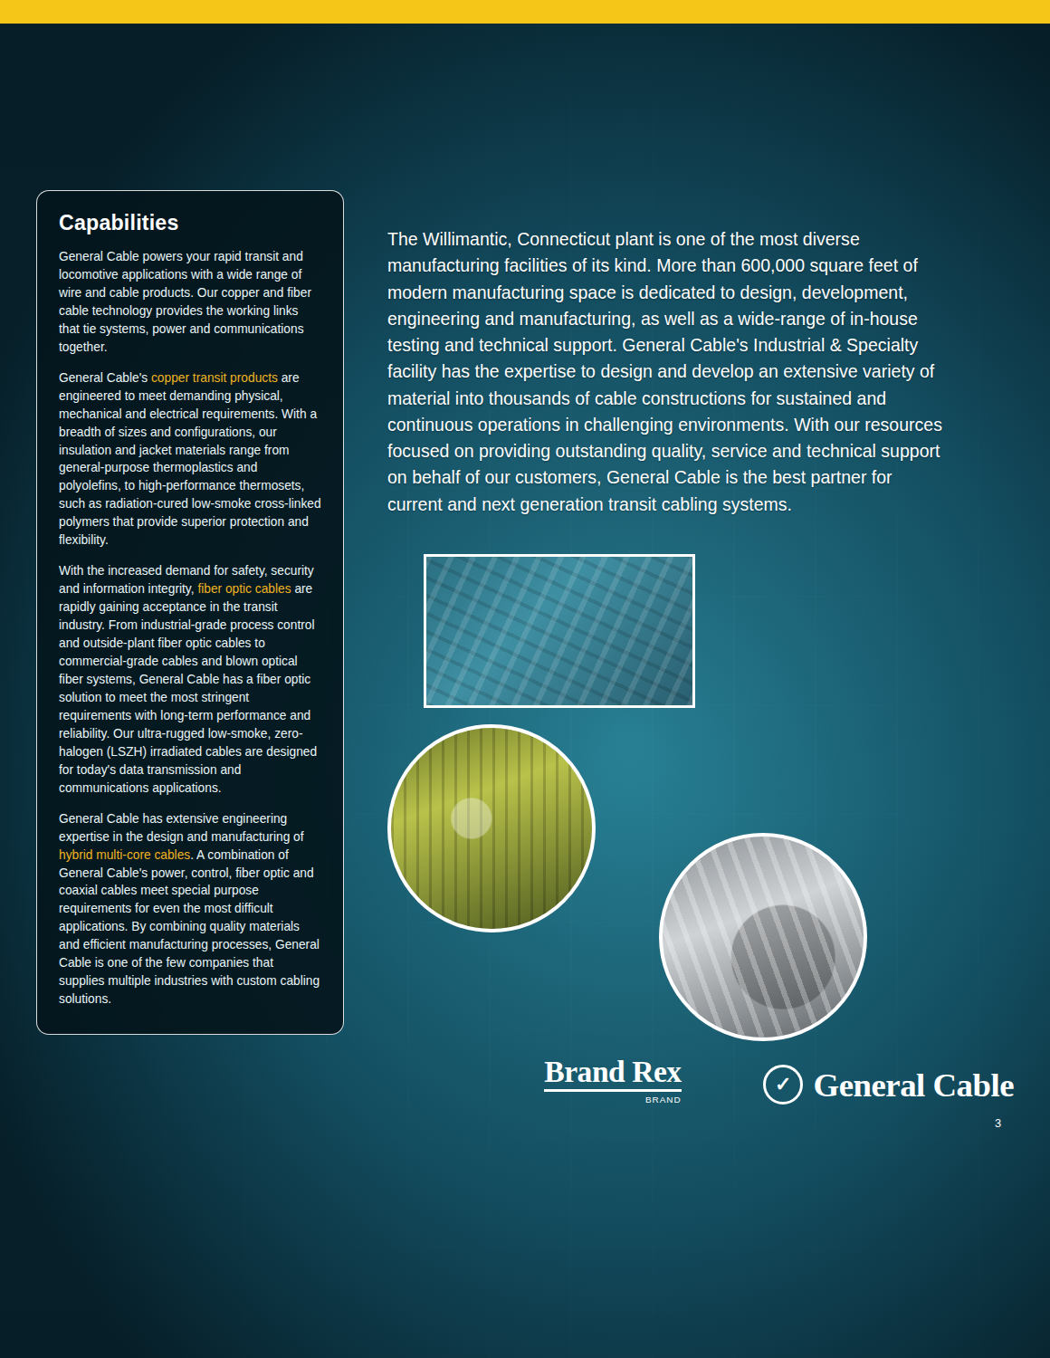Capabilities
General Cable powers your rapid transit and locomotive applications with a wide range of wire and cable products. Our copper and fiber cable technology provides the working links that tie systems, power and communications together.
General Cable's copper transit products are engineered to meet demanding physical, mechanical and electrical requirements. With a breadth of sizes and configurations, our insulation and jacket materials range from general-purpose thermoplastics and polyolefins, to high-performance thermosets, such as radiation-cured low-smoke cross-linked polymers that provide superior protection and flexibility.
With the increased demand for safety, security and information integrity, fiber optic cables are rapidly gaining acceptance in the transit industry. From industrial-grade process control and outside-plant fiber optic cables to commercial-grade cables and blown optical fiber systems, General Cable has a fiber optic solution to meet the most stringent requirements with long-term performance and reliability. Our ultra-rugged low-smoke, zero-halogen (LSZH) irradiated cables are designed for today's data transmission and communications applications.
General Cable has extensive engineering expertise in the design and manufacturing of hybrid multi-core cables. A combination of General Cable's power, control, fiber optic and coaxial cables meet special purpose requirements for even the most difficult applications. By combining quality materials and efficient manufacturing processes, General Cable is one of the few companies that supplies multiple industries with custom cabling solutions.
The Willimantic, Connecticut plant is one of the most diverse manufacturing facilities of its kind. More than 600,000 square feet of modern manufacturing space is dedicated to design, development, engineering and manufacturing, as well as a wide-range of in-house testing and technical support. General Cable's Industrial & Specialty facility has the expertise to design and develop an extensive variety of material into thousands of cable constructions for sustained and continuous operations in challenging environments. With our resources focused on providing outstanding quality, service and technical support on behalf of our customers, General Cable is the best partner for current and next generation transit cabling systems.
Brand Rex BRAND
✓ General Cable
3